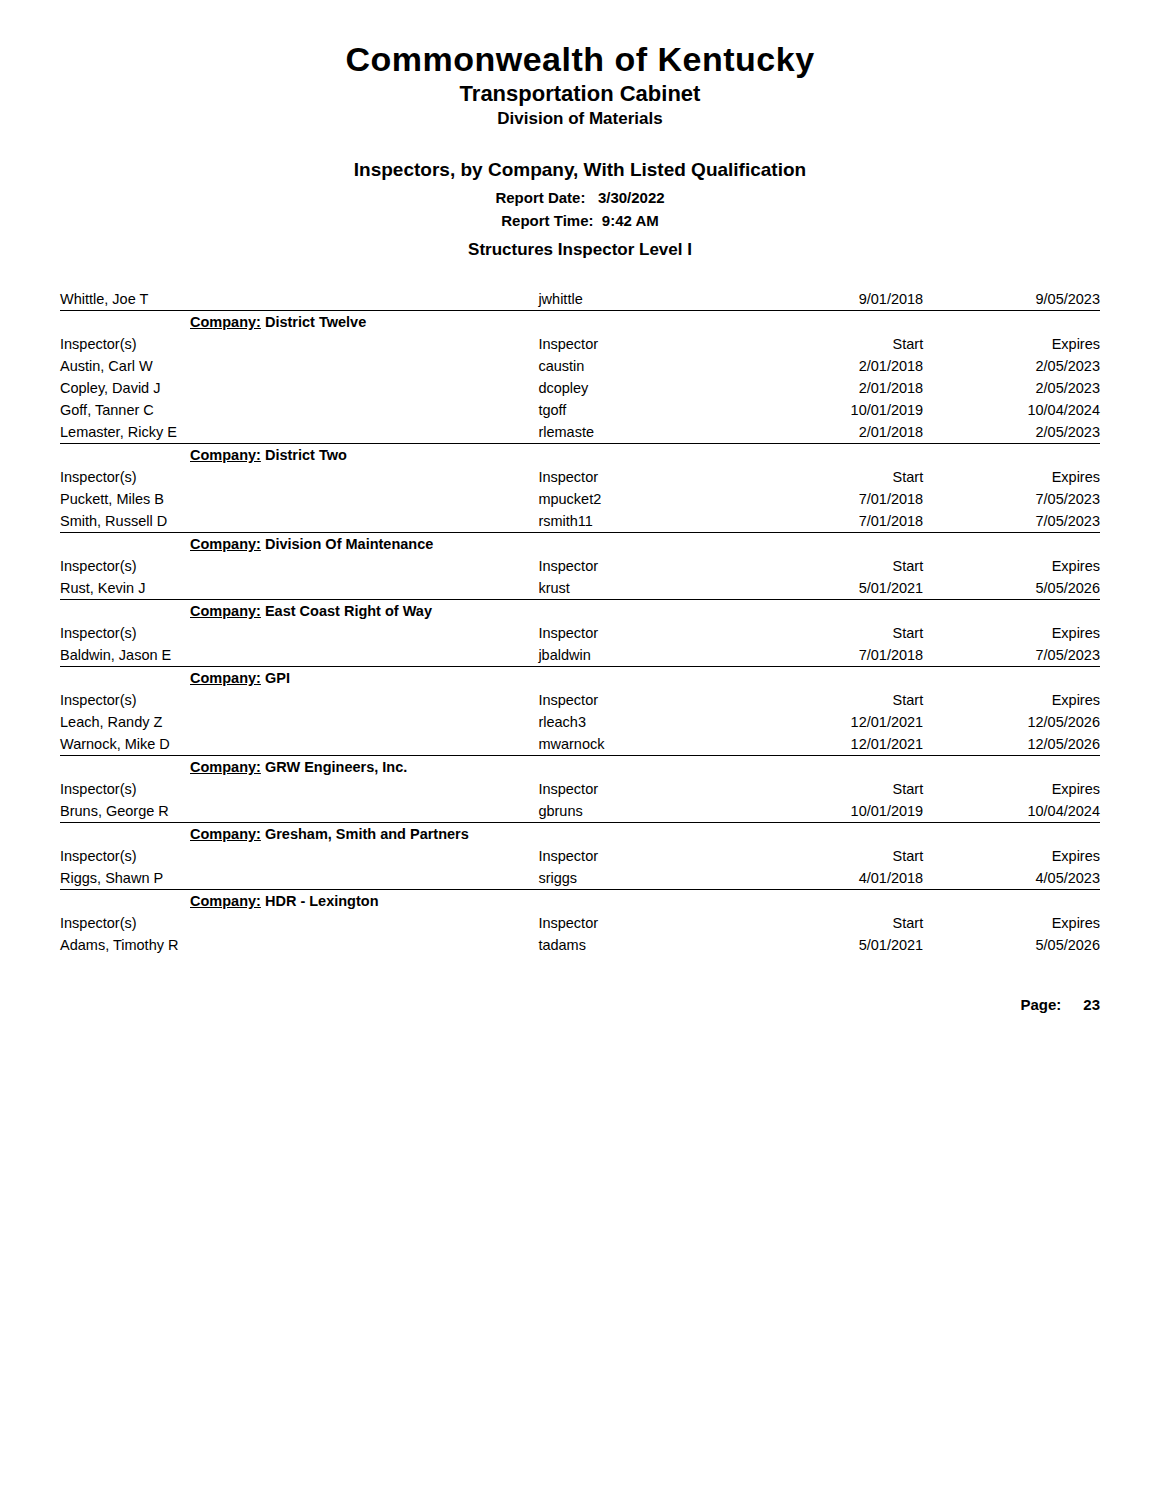Commonwealth of Kentucky
Transportation Cabinet
Division of Materials
Inspectors, by Company, With Listed Qualification
Report Date: 3/30/2022
Report Time: 9:42 AM
Structures Inspector Level I
| Whittle, Joe T | jwhittle | 9/01/2018 | 9/05/2023 |
| Company: District Twelve |
| Inspector(s) | Inspector | Start | Expires |
| Austin, Carl W | caustin | 2/01/2018 | 2/05/2023 |
| Copley, David J | dcopley | 2/01/2018 | 2/05/2023 |
| Goff, Tanner C | tgoff | 10/01/2019 | 10/04/2024 |
| Lemaster, Ricky E | rlemaste | 2/01/2018 | 2/05/2023 |
| Company: District Two |
| Inspector(s) | Inspector | Start | Expires |
| Puckett, Miles B | mpucket2 | 7/01/2018 | 7/05/2023 |
| Smith, Russell D | rsmith11 | 7/01/2018 | 7/05/2023 |
| Company: Division Of Maintenance |
| Inspector(s) | Inspector | Start | Expires |
| Rust, Kevin J | krust | 5/01/2021 | 5/05/2026 |
| Company: East Coast Right of Way |
| Inspector(s) | Inspector | Start | Expires |
| Baldwin, Jason E | jbaldwin | 7/01/2018 | 7/05/2023 |
| Company: GPI |
| Inspector(s) | Inspector | Start | Expires |
| Leach, Randy Z | rleach3 | 12/01/2021 | 12/05/2026 |
| Warnock, Mike D | mwarnock | 12/01/2021 | 12/05/2026 |
| Company: GRW Engineers, Inc. |
| Inspector(s) | Inspector | Start | Expires |
| Bruns, George R | gbruns | 10/01/2019 | 10/04/2024 |
| Company: Gresham, Smith and Partners |
| Inspector(s) | Inspector | Start | Expires |
| Riggs, Shawn P | sriggs | 4/01/2018 | 4/05/2023 |
| Company: HDR - Lexington |
| Inspector(s) | Inspector | Start | Expires |
| Adams, Timothy R | tadams | 5/01/2021 | 5/05/2026 |
Page:23